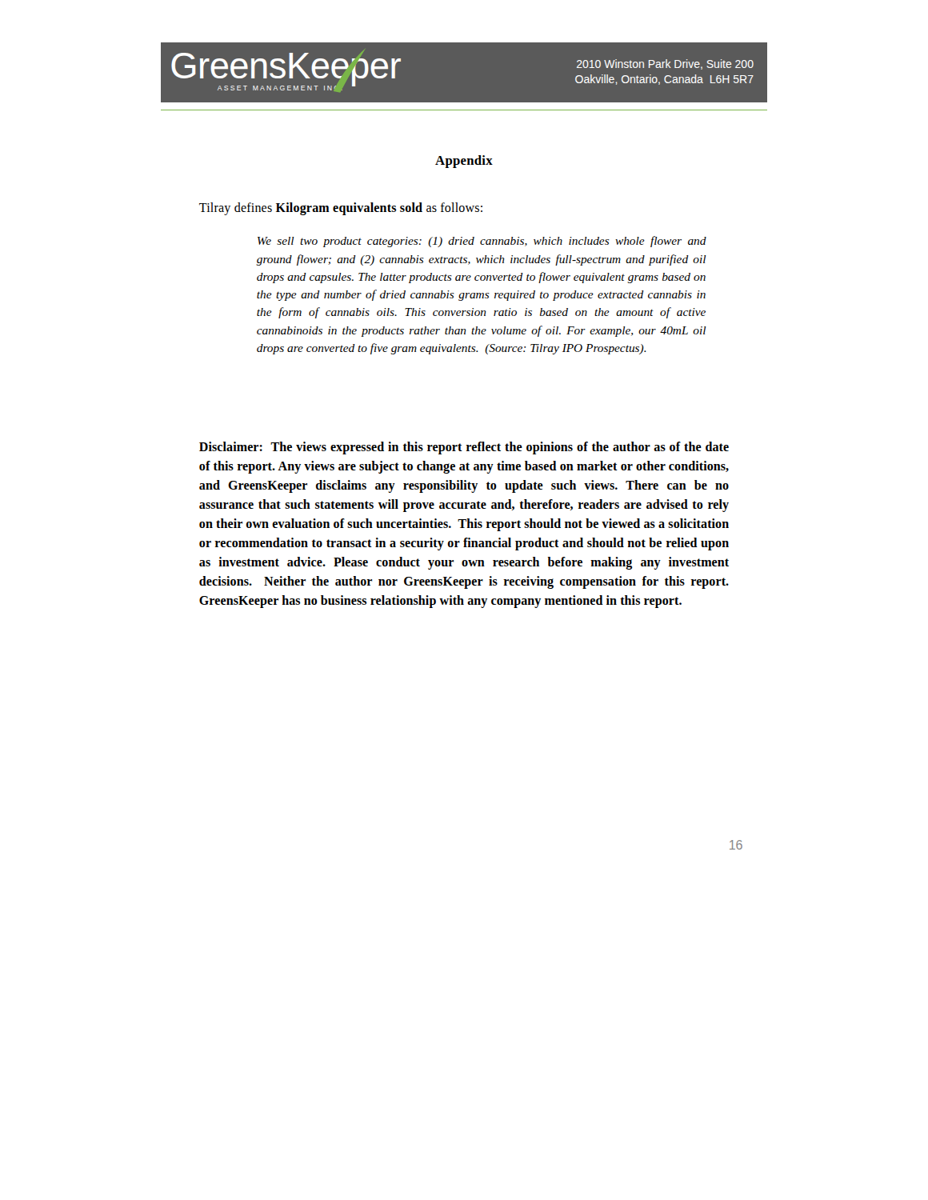GreensKeeper
ASSET MANAGEMENT INC.
2010 Winston Park Drive, Suite 200
Oakville, Ontario, Canada L6H 5R7
Appendix
Tilray defines Kilogram equivalents sold as follows:
We sell two product categories: (1) dried cannabis, which includes whole flower and ground flower; and (2) cannabis extracts, which includes full-spectrum and purified oil drops and capsules. The latter products are converted to flower equivalent grams based on the type and number of dried cannabis grams required to produce extracted cannabis in the form of cannabis oils. This conversion ratio is based on the amount of active cannabinoids in the products rather than the volume of oil. For example, our 40mL oil drops are converted to five gram equivalents. (Source: Tilray IPO Prospectus).
Disclaimer: The views expressed in this report reflect the opinions of the author as of the date of this report. Any views are subject to change at any time based on market or other conditions, and GreensKeeper disclaims any responsibility to update such views. There can be no assurance that such statements will prove accurate and, therefore, readers are advised to rely on their own evaluation of such uncertainties. This report should not be viewed as a solicitation or recommendation to transact in a security or financial product and should not be relied upon as investment advice. Please conduct your own research before making any investment decisions. Neither the author nor GreensKeeper is receiving compensation for this report. GreensKeeper has no business relationship with any company mentioned in this report.
16